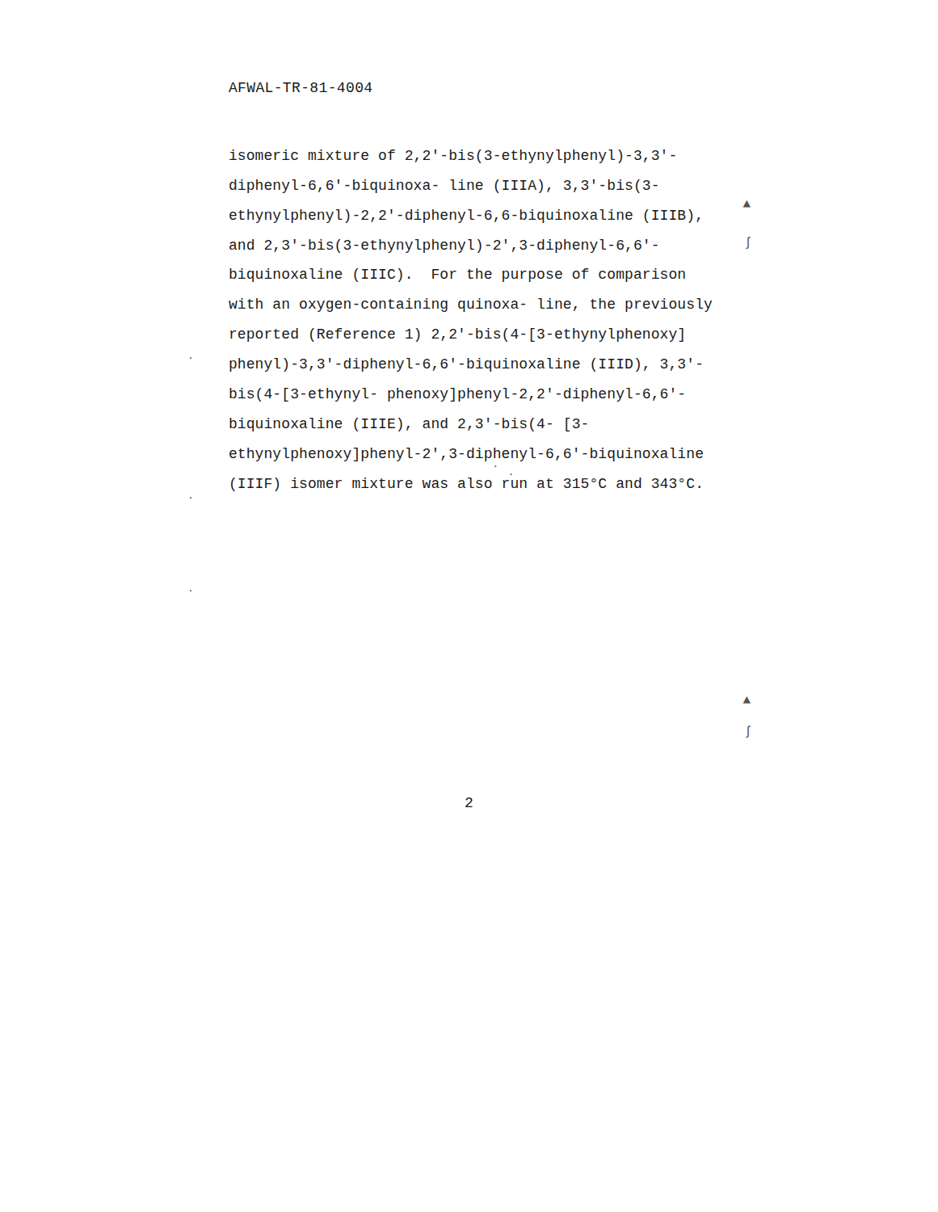AFWAL-TR-81-4004
isomeric mixture of 2,2'-bis(3-ethynylphenyl)-3,3'-diphenyl-6,6'-biquinoxa- line (IIIA), 3,3'-bis(3-ethynylphenyl)-2,2'-diphenyl-6,6-biquinoxaline (IIIB), and 2,3'-bis(3-ethynylphenyl)-2',3-diphenyl-6,6'-biquinoxaline (IIIC). For the purpose of comparison with an oxygen-containing quinoxa- line, the previously reported (Reference 1) 2,2'-bis(4-[3-ethynylphenoxy] phenyl)-3,3'-diphenyl-6,6'-biquinoxaline (IIID), 3,3'-bis(4-[3-ethynyl- phenoxy]phenyl-2,2'-diphenyl-6,6'-biquinoxaline (IIIE), and 2,3'-bis(4- [3-ethynylphenoxy]phenyl-2',3-diphenyl-6,6'-biquinoxaline (IIIF) isomer mixture was also run at 315°C and 343°C.
▲ ʃ ▲ ʃ · · · · ·
2